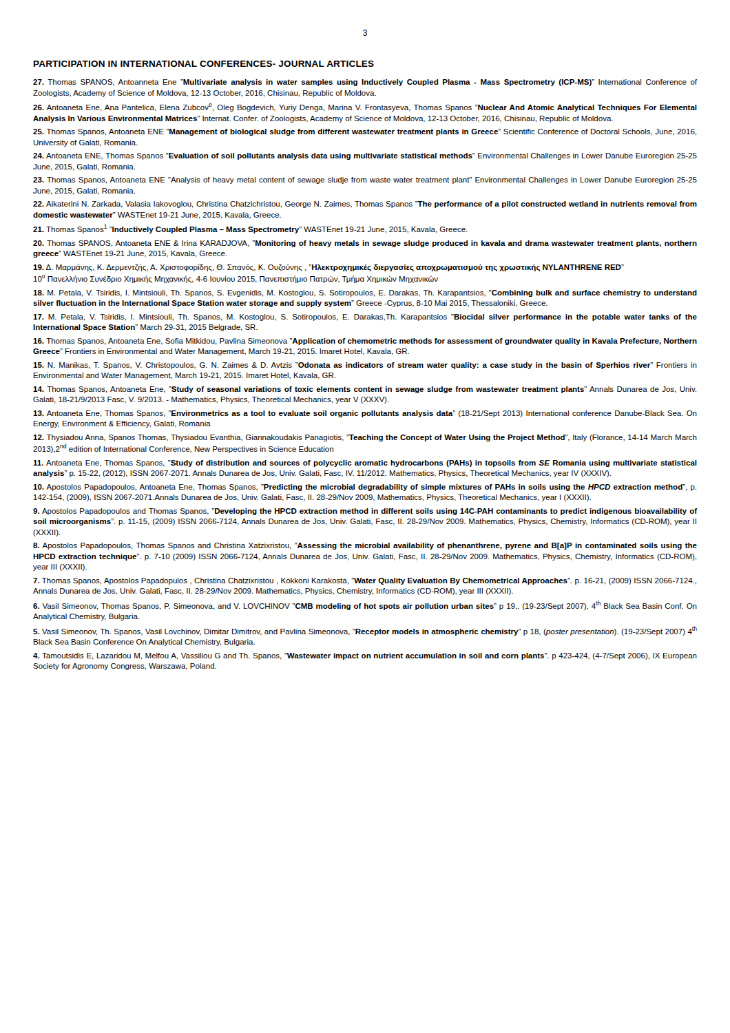3
PARTICIPATION IN INTERNATIONAL CONFERENCES- JOURNAL ARTICLES
27. Thomas SPANOS, Antoanneta Ene ”Multivariate analysis in water samples using Inductively Coupled Plasma - Mass Spectrometry (ICP-MS)” International Conference of Zoologists, Academy of Science of Moldova, 12-13 October, 2016, Chisinau, Republic of Moldova.
26. Antoaneta Ene, Ana Pantelica, Elena Zubcove, Oleg Bogdevich, Yuriy Denga, Marina V. Frontasyeva, Thomas Spanos ”Nuclear And Atomic Analytical Techniques For Elemental Analysis In Various Environmental Matrices” Internat. Confer. of Zoologists, Academy of Science of Moldova, 12-13 October, 2016, Chisinau, Republic of Moldova.
25. Thomas Spanos, Antoaneta ENE ”Management of biological sludge from different wastewater treatment plants in Greece” Scientific Conference of Doctoral Schools, June, 2016, University of Galati, Romania.
24. Antoaneta ENE, Thomas Spanos ”Evaluation of soil pollutants analysis data using multivariate statistical methods” Environmental Challenges in Lower Danube Euroregion 25-25 June, 2015, Galati, Romania.
23. Thomas Spanos, Antoaneta ENE ”Analysis of heavy metal content of sewage sludje from waste water treatment plant” Environmental Challenges in Lower Danube Euroregion 25-25 June, 2015, Galati, Romania.
22. Aikaterini N. Zarkada, Valasia Iakovoglou, Christina Chatzichristou, George N. Zaimes, Thomas Spanos ”The performance of a pilot constructed wetland in nutrients removal from domestic wastewater” WASTEnet 19-21 June, 2015, Kavala, Greece.
21. Thomas Spanos1 ”Inductively Coupled Plasma – Mass Spectrometry” WASTEnet 19-21 June, 2015, Kavala, Greece.
20. Thomas SPANOS, Antoaneta ENE & Irina KARADJOVA, ”Monitoring of heavy metals in sewage sludge produced in kavala and drama wastewater treatment plants, northern greece” WASTEnet 19-21 June, 2015, Kavala, Greece.
19. Δ. Μαρμάνης, Κ. Δερμεντζής, Α. Χριστοφορίδης, Θ. Σπανός, Κ. Ουζούνης , ”Ηλεκτροχημικές διεργασίες αποχρωματισμού της χρωστικής NYLANTHRENE RED”
10ο Πανελλήνιο Συνέδριο Χημικής Μηχανικής, 4-6 Ιουνίου 2015, Πανεπιστήμιο Πατρών, Τμήμα Χημικών Μηχανικών
18. M. Petala, V. Tsiridis, I. Mintsiouli, Th. Spanos, S. Evgenidis, M. Kostoglou, S. Sotiropoulos, E. Darakas, Th. Karapantsios, ”Combining bulk and surface chemistry to understand silver fluctuation in the International Space Station water storage and supply system” Greece -Cyprus, 8-10 Mai 2015, Thessaloniki, Greece.
17. M. Petala, V. Tsiridis, I. Mintsiouli, Th. Spanos, M. Kostoglou, S. Sotiropoulos, E. Darakas,Th. Karapantsios ”Biocidal silver performance in the potable water tanks of the International Space Station” March 29-31, 2015 Belgrade, SR.
16. Thomas Spanos, Antoaneta Ene, Sofia Mitkidou, Pavlina Simeonova ”Application of chemometric methods for assessment of groundwater quality in Kavala Prefecture, Northern Greece” Frontiers in Environmental and Water Management, March 19-21, 2015. Imaret Hotel, Kavala, GR.
15. N. Manikas, T. Spanos, V. Christopoulos, G. N. Zaimes & D. Avtzis ”Odonata as indicators of stream water quality: a case study in the basin of Sperhios river” Frontiers in Environmental and Water Management, March 19-21, 2015. Imaret Hotel, Kavala, GR.
14. Thomas Spanos, Antoaneta Ene, ”Study of seasonal variations of toxic elements content in sewage sludge from wastewater treatment plants” Annals Dunarea de Jos, Univ. Galati, 18-21/9/2013 Fasc, V. 9/2013. - Mathematics, Physics, Theoretical Mechanics, year V (XXXV).
13. Antoaneta Ene, Thomas Spanos, ”Environmetrics as a tool to evaluate soil organic pollutants analysis data” (18-21/Sept 2013) International conference Danube-Black Sea. On Energy, Environment & Efficiency, Galati, Romania
12. Thysiadou Anna, Spanos Thomas, Thysiadou Evanthia, Giannakoudakis Panagiotis, ”Teaching the Concept of Water Using the Project Method”, Italy (Florance, 14-14 March March 2013),2nd edition of International Conference, New Perspectives in Science Education
11. Antoaneta Ene, Thomas Spanos, ”Study of distribution and sources of polycyclic aromatic hydrocarbons (PAHs) in topsoils from SE Romania using multivariate statistical analysis” p. 15-22, (2012), ISSN 2067-2071. Annals Dunarea de Jos, Univ. Galati, Fasc, IV. 11/2012. Mathematics, Physics, Theoretical Mechanics, year IV (XXXIV).
10. Apostolos Papadopoulos, Antoaneta Ene, Thomas Spanos, ”Predicting the microbial degradability of simple mixtures of PAHs in soils using the HPCD extraction method”, p. 142-154, (2009), ISSN 2067-2071.Annals Dunarea de Jos, Univ. Galati, Fasc, II. 28-29/Nov 2009, Mathematics, Physics, Theoretical Mechanics, year I (XXXII).
9. Apostolos Papadopoulos and Thomas Spanos, ”Developing the HPCD extraction method in different soils using 14C-PAH contaminants to predict indigenous bioavailability of soil microorganisms”. p. 11-15, (2009) ISSN 2066-7124, Annals Dunarea de Jos, Univ. Galati, Fasc, II. 28-29/Nov 2009. Mathematics, Physics, Chemistry, Informatics (CD-ROM), year II (XXXII).
8. Apostolos Papadopoulos, Thomas Spanos and Christina Xatzixristou, ”Assessing the microbial availability of phenanthrene, pyrene and B[a]P in contaminated soils using the HPCD extraction technique”. p. 7-10 (2009) ISSN 2066-7124, Annals Dunarea de Jos, Univ. Galati, Fasc, II. 28-29/Nov 2009. Mathematics, Physics, Chemistry, Informatics (CD-ROM), year III (XXXII).
7. Thomas Spanos, Apostolos Papadopulos , Christina Chatzixristou , Kokkoni Karakosta, ”Water Quality Evaluation By Chemometrical Approaches”. p. 16-21, (2009) ISSN 2066-7124., Annals Dunarea de Jos, Univ. Galati, Fasc, II. 28-29/Nov 2009. Mathematics, Physics, Chemistry, Informatics (CD-ROM), year III (XXXII).
6. Vasil Simeonov, Thomas Spanos, P. Simeonova, and V. LOVCHINOV ”CMB modeling of hot spots air pollution urban sites” p 19,. (19-23/Sept 2007), 4th Black Sea Basin Conf. On Analytical Chemistry, Bulgaria.
5. Vasil Simeonov, Th. Spanos, Vasil Lovchinov, Dimitar Dimitrov, and Pavlina Simeonova, ”Receptor models in atmospheric chemistry” p 18, (poster presentation). (19-23/Sept 2007) 4th Black Sea Basin Conference On Analytical Chemistry, Bulgaria.
4. Tamoutsidis E, Lazaridou M, Melfou A, Vassiliou G and Th. Spanos, ”Wastewater impact on nutrient accumulation in soil and corn plants”. p 423-424, (4-7/Sept 2006), IX European Society for Agronomy Congress, Warszawa, Poland.